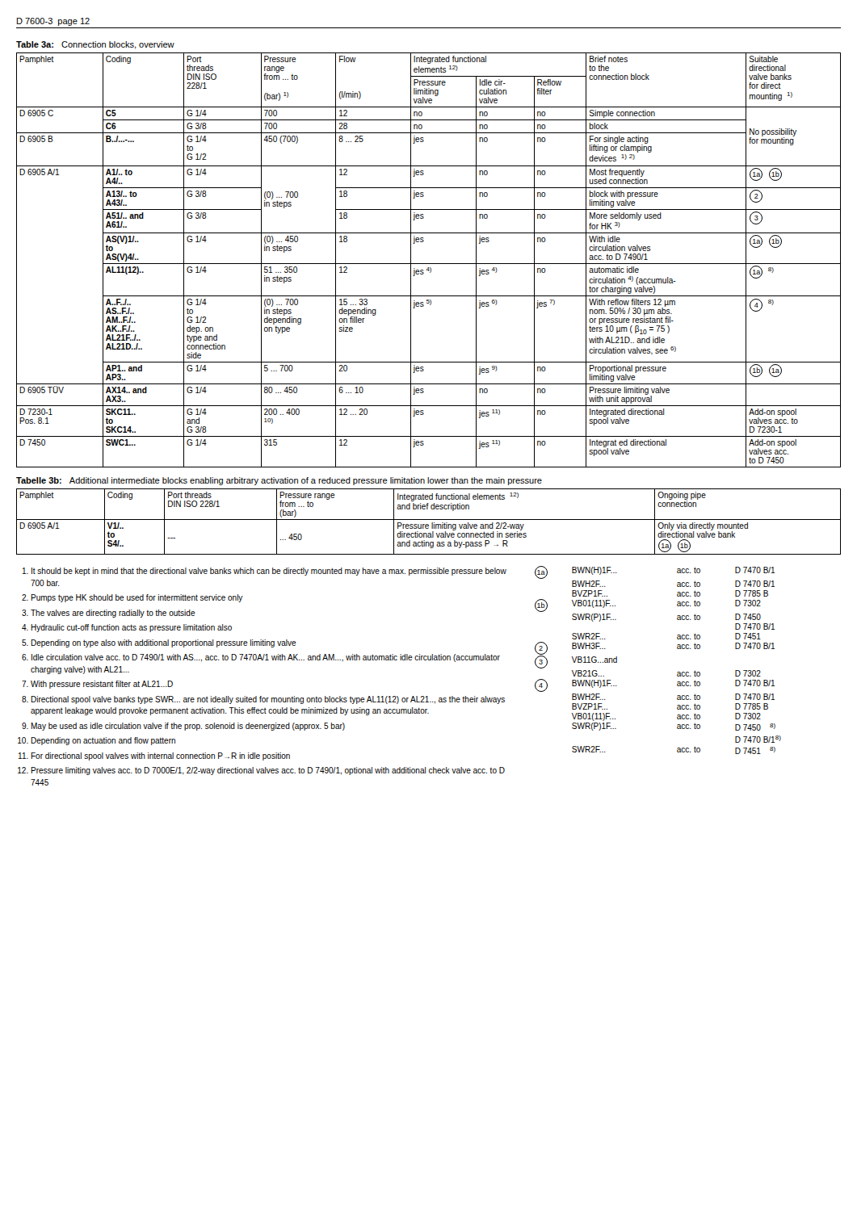D 7600-3 page 12
Table 3a: Connection blocks, overview
| Pamphlet | Coding | Port threads DIN ISO 228/1 | Pressure range from ... to (bar) 1) | Flow (l/min) | Integrated functional elements 12) | Brief notes to the connection block | Suitable directional valve banks for direct mounting 1) |
| --- | --- | --- | --- | --- | --- | --- | --- |
| Pressure limiting valve | Idle cir- culation valve | Reflow filter |
| D 6905 C | C5 | G 1/4 | 700 | 12 | no | no | no | Simple connection | No possibility for mounting |
| C6 | G 3/8 | 700 | 28 | no | no | no | block |
| D 6905 B | B../...-... | G 1/4 to G 1/2 | 450 (700) | 8 ... 25 | jes | no | no | For single acting lifting or clamping devices 1) 2) |
| D 6905 A/1 | A1/.. to A4/.. | G 1/4 | (0) ... 700 in steps | 12 | jes | no | no | Most frequently used connection | 1a 1b |
| A13/.. to A43/.. | G 3/8 | 18 | jes | no | no | block with pressure limiting valve | 2 |
| A51/.. and A61/.. | G 3/8 | 18 | jes | no | no | More seldomly used for HK 3) | 3 |
| AS(V)1/.. to AS(V)4/.. | G 1/4 | (0) ... 450 in steps | 18 | jes | jes | no | With idle circulation valves acc. to D 7490/1 | 1a 1b |
| AL11(12).. | G 1/4 | 51 ... 350 in steps | 12 | jes 4) | jes 4) | no | automatic idle circulation 4) (accumula- tor charging valve) | 1a 8) |
| A..F../.. AS..F./.. AM..F./.. AK..F./.. AL21F../.. AL21D../.. | G 1/4 to G 1/2 dep. on type and connection side | (0) ... 700 in steps depending on type | 15 ... 33 depending on filler size | jes 5) | jes 6) | jes 7) | With reflow filters 12 µm nom. 50% / 30 µm abs. or pressure resistant fil- ters 10 µm ( β 10 = 75 ) with AL21D.. and idle circulation valves, see 6) | 4 8) |
| AP1.. and AP3.. | G 1/4 | 5 ... 700 | 20 | jes | jes 9) | no | Proportional pressure limiting valve | 1b 1a |
| D 6905 TÜV | AX14.. and AX3.. | G 1/4 | 80 ... 450 | 6 ... 10 | jes | no | no | Pressure limiting valve with unit approval | |
| D 7230-1 Pos. 8.1 | SKC11.. to SKC14.. | G 1/4 and G 3/8 | 200 .. 400 10) | 12 ... 20 | jes | jes 11) | no | Integrated directional spool valve | Add-on spool valves acc. to D 7230-1 |
| D 7450 | SWC1... | G 1/4 | 315 | 12 | jes | jes 11) | no | Integrat ed directional spool valve | Add-on spool valves acc. to D 7450 |
Tabelle 3b: Additional intermediate blocks enabling arbitrary activation of a reduced pressure limitation lower than the main pressure
| Pamphlet | Coding | Port threads DIN ISO 228/1 | Pressure range from ... to (bar) | Integrated functional elements 12) and brief description | Ongoing pipe connection |
| --- | --- | --- | --- | --- | --- |
| D 6905 A/1 | V1/.. to S4/.. | --- | ... 450 | Pressure limiting valve and 2/2-way directional valve connected in series and acting as a by-pass P → R | Only via directly mounted directional valve bank 1a 1b |
It should be kept in mind that the directional valve banks which can be directly mounted may have a max. permissible pressure below 700 bar.
Pumps type HK should be used for intermittent service only
The valves are directing radially to the outside
Hydraulic cut-off function acts as pressure limitation also
Depending on type also with additional proportional pressure limiting valve
Idle circulation valve acc. to D 7490/1 with AS..., acc. to D 7470A/1 with AK... and AM..., with automatic idle circulation (accumulator charging valve) with AL21...
With pressure resistant filter at AL21...D
Directional spool valve banks type SWR... are not ideally suited for mounting onto blocks type AL11(12) or AL21.., as the their always apparent leakage would provoke permanent activation. This effect could be minimized by using an accumulator.
May be used as idle circulation valve if the prop. solenoid is deenergized (approx. 5 bar)
Depending on actuation and flow pattern
For directional spool valves with internal connection P→R in idle position
Pressure limiting valves acc. to D 7000E/1, 2/2-way directional valves acc. to D 7490/1, optional with additional check valve acc. to D 7445
| 1a | BWN(H)1F... | acc. to | D 7470 B/1 |
| | BWH2F... | acc. to | D 7470 B/1 |
| | BVZP1F... | acc. to | D 7785 B |
| 1b | VB01(11)F... | acc. to | D 7302 |
| | SWR(P)1F... | acc. to | D 7450 |
| | | | D 7470 B/1 |
| | SWR2F... | acc. to | D 7451 |
| 2 | BWH3F... | acc. to | D 7470 B/1 |
| 3 | VB11G...and | | |
| | VB21G... | acc. to | D 7302 |
| 4 | BWN(H)1F... | acc. to | D 7470 B/1 |
| | BWH2F... | acc. to | D 7470 B/1 |
| | BVZP1F... | acc. to | D 7785 B |
| | VB01(11)F... | acc. to | D 7302 |
| | SWR(P)1F... | acc. to | D 7450 8) |
| | | | D 7470 B/1 8) |
| | SWR2F... | acc. to | D 7451 8) |